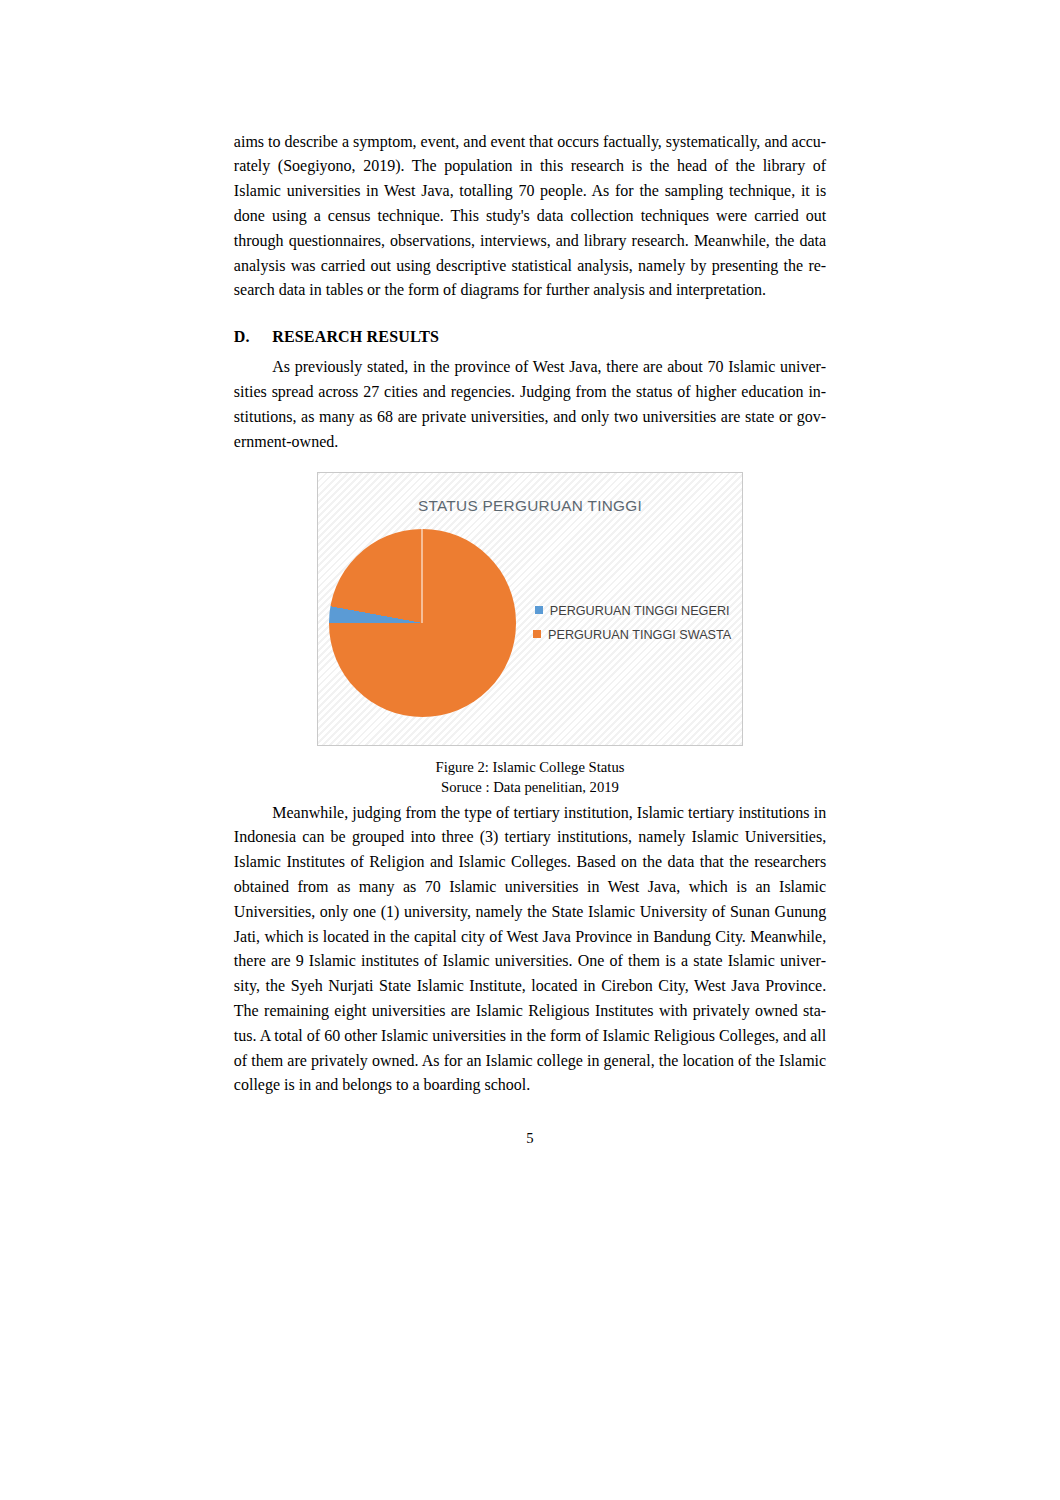aims to describe a symptom, event, and event that occurs factually, systematically, and accurately (Soegiyono, 2019). The population in this research is the head of the library of Islamic universities in West Java, totalling 70 people. As for the sampling technique, it is done using a census technique. This study's data collection techniques were carried out through questionnaires, observations, interviews, and library research. Meanwhile, the data analysis was carried out using descriptive statistical analysis, namely by presenting the research data in tables or the form of diagrams for further analysis and interpretation.
D. RESEARCH RESULTS
As previously stated, in the province of West Java, there are about 70 Islamic universities spread across 27 cities and regencies. Judging from the status of higher education institutions, as many as 68 are private universities, and only two universities are state or government-owned.
STATUS PERGURUAN TINGGI
PERGURUAN TINGGI NEGERI
PERGURUAN TINGGI SWASTA
Figure 2: Islamic College Status
Soruce : Data penelitian, 2019
Meanwhile, judging from the type of tertiary institution, Islamic tertiary institutions in Indonesia can be grouped into three (3) tertiary institutions, namely Islamic Universities, Islamic Institutes of Religion and Islamic Colleges. Based on the data that the researchers obtained from as many as 70 Islamic universities in West Java, which is an Islamic Universities, only one (1) university, namely the State Islamic University of Sunan Gunung Jati, which is located in the capital city of West Java Province in Bandung City. Meanwhile, there are 9 Islamic institutes of Islamic universities. One of them is a state Islamic university, the Syeh Nurjati State Islamic Institute, located in Cirebon City, West Java Province. The remaining eight universities are Islamic Religious Institutes with privately owned status. A total of 60 other Islamic universities in the form of Islamic Religious Colleges, and all of them are privately owned. As for an Islamic college in general, the location of the Islamic college is in and belongs to a boarding school.
5